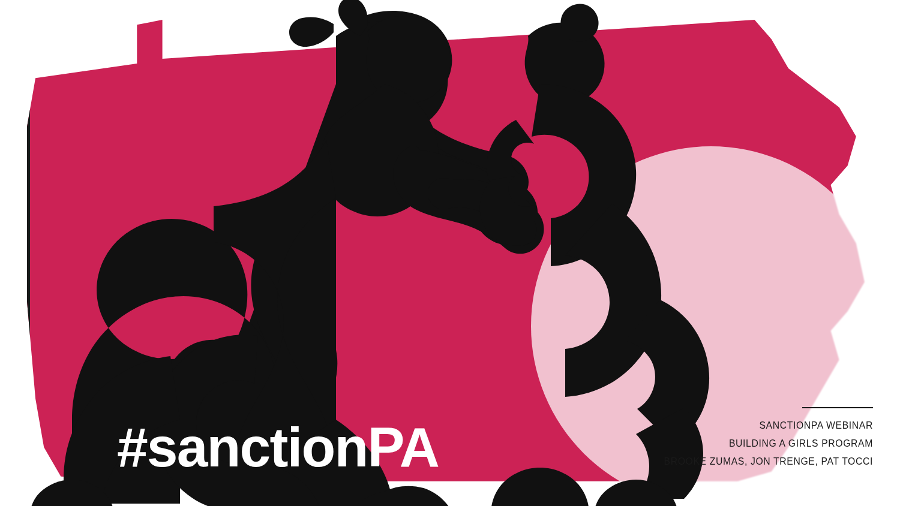#sanctionPA
SanctionPA Webinar
Building a Girls Program
Brooke Zumas, Jon Trenge, Pat Tocci